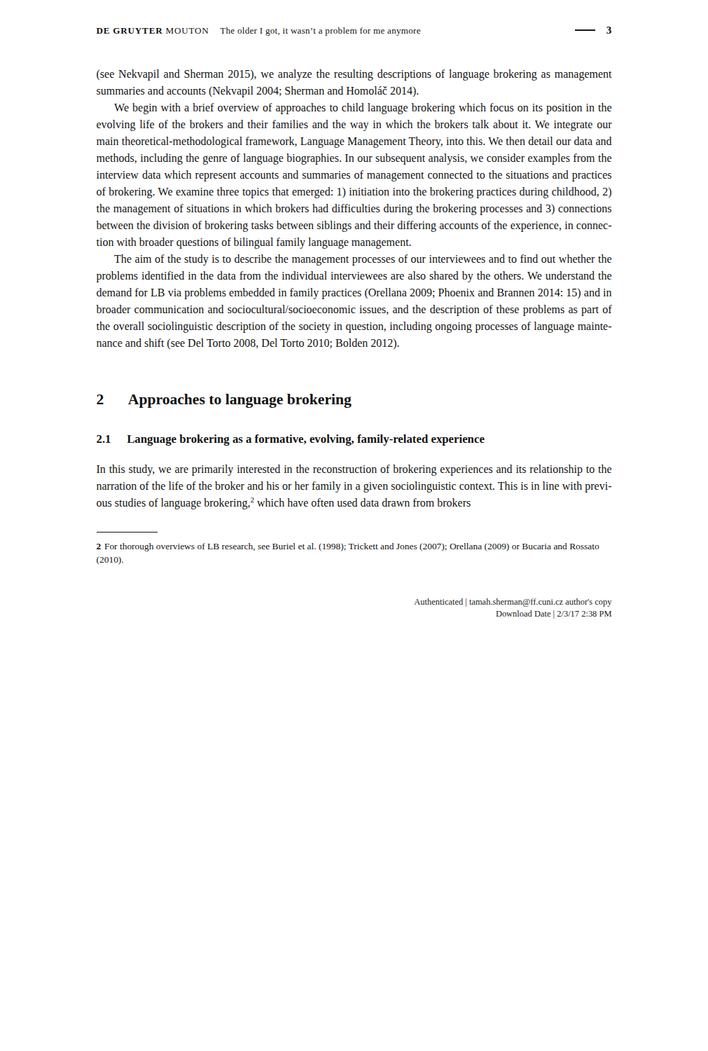DE GRUYTER MOUTON The older I got, it wasn’t a problem for me anymore 3
(see Nekvapil and Sherman 2015), we analyze the resulting descriptions of language brokering as management summaries and accounts (Nekvapil 2004; Sherman and Homoláč 2014).
We begin with a brief overview of approaches to child language brokering which focus on its position in the evolving life of the brokers and their families and the way in which the brokers talk about it. We integrate our main theoretical-methodological framework, Language Management Theory, into this. We then detail our data and methods, including the genre of language biographies. In our subsequent analysis, we consider examples from the interview data which represent accounts and summaries of management connected to the situations and practices of brokering. We examine three topics that emerged: 1) initiation into the brokering practices during childhood, 2) the management of situations in which brokers had difficulties during the brokering processes and 3) connections between the division of brokering tasks between siblings and their differing accounts of the experience, in connection with broader questions of bilingual family language management.
The aim of the study is to describe the management processes of our interviewees and to find out whether the problems identified in the data from the individual interviewees are also shared by the others. We understand the demand for LB via problems embedded in family practices (Orellana 2009; Phoenix and Brannen 2014: 15) and in broader communication and sociocultural/socioeconomic issues, and the description of these problems as part of the overall sociolinguistic description of the society in question, including ongoing processes of language maintenance and shift (see Del Torto 2008, Del Torto 2010; Bolden 2012).
2 Approaches to language brokering
2.1 Language brokering as a formative, evolving, family-related experience
In this study, we are primarily interested in the reconstruction of brokering experiences and its relationship to the narration of the life of the broker and his or her family in a given sociolinguistic context. This is in line with previous studies of language brokering,2 which have often used data drawn from brokers
2 For thorough overviews of LB research, see Buriel et al. (1998); Trickett and Jones (2007); Orellana (2009) or Bucaria and Rossato (2010).
Authenticated | tamah.sherman@ff.cuni.cz author's copy
Download Date | 2/3/17 2:38 PM